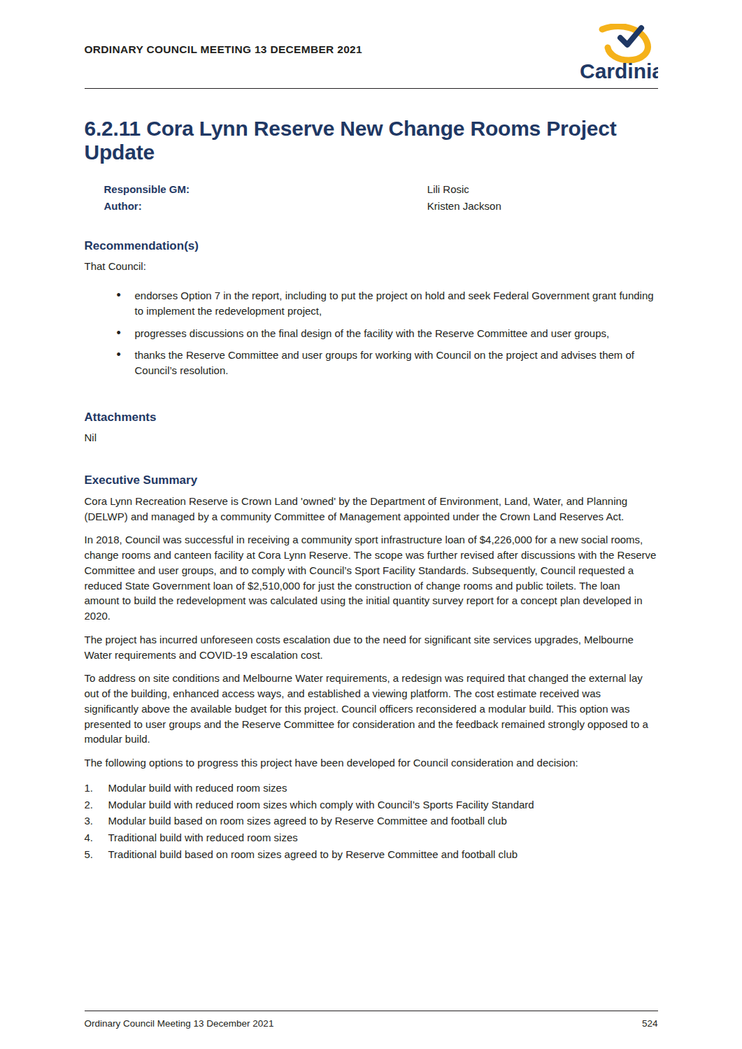ORDINARY COUNCIL MEETING 13 DECEMBER 2021
Cardinia
6.2.11 Cora Lynn Reserve New Change Rooms Project Update
| Responsible GM: | Lili Rosic |
| Author: | Kristen Jackson |
Recommendation(s)
That Council:
endorses Option 7 in the report, including to put the project on hold and seek Federal Government grant funding to implement the redevelopment project,
progresses discussions on the final design of the facility with the Reserve Committee and user groups,
thanks the Reserve Committee and user groups for working with Council on the project and advises them of Council’s resolution.
Attachments
Nil
Executive Summary
Cora Lynn Recreation Reserve is Crown Land 'owned' by the Department of Environment, Land, Water, and Planning (DELWP) and managed by a community Committee of Management appointed under the Crown Land Reserves Act.
In 2018, Council was successful in receiving a community sport infrastructure loan of $4,226,000 for a new social rooms, change rooms and canteen facility at Cora Lynn Reserve. The scope was further revised after discussions with the Reserve Committee and user groups, and to comply with Council’s Sport Facility Standards. Subsequently, Council requested a reduced State Government loan of $2,510,000 for just the construction of change rooms and public toilets. The loan amount to build the redevelopment was calculated using the initial quantity survey report for a concept plan developed in 2020.
The project has incurred unforeseen costs escalation due to the need for significant site services upgrades, Melbourne Water requirements and COVID-19 escalation cost.
To address on site conditions and Melbourne Water requirements, a redesign was required that changed the external lay out of the building, enhanced access ways, and established a viewing platform. The cost estimate received was significantly above the available budget for this project. Council officers reconsidered a modular build. This option was presented to user groups and the Reserve Committee for consideration and the feedback remained strongly opposed to a modular build.
The following options to progress this project have been developed for Council consideration and decision:
Modular build with reduced room sizes
Modular build with reduced room sizes which comply with Council’s Sports Facility Standard
Modular build based on room sizes agreed to by Reserve Committee and football club
Traditional build with reduced room sizes
Traditional build based on room sizes agreed to by Reserve Committee and football club
Ordinary Council Meeting 13 December 2021 524